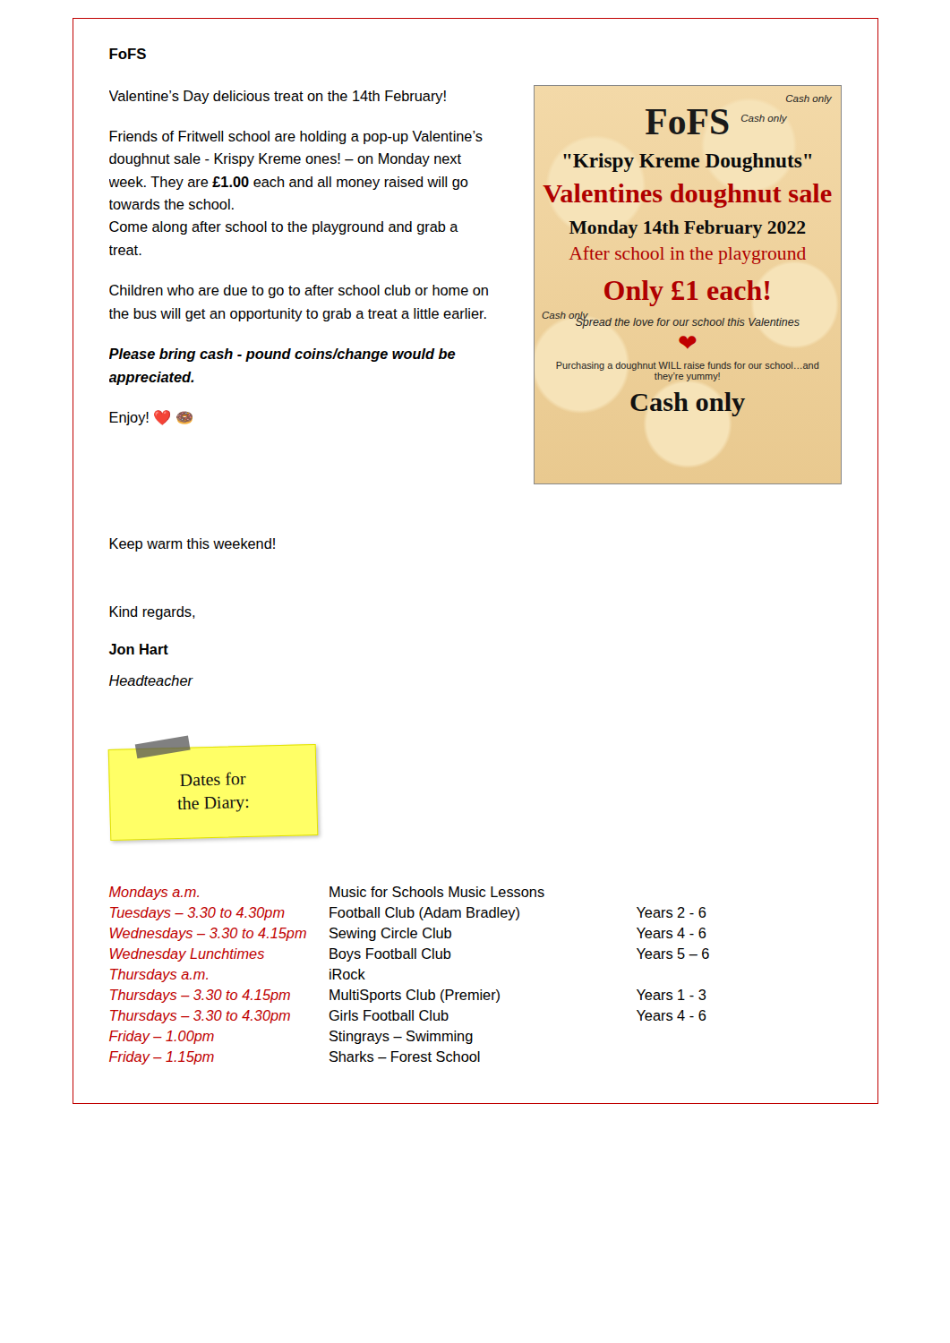FoFS
Cash only Cash only Cash only
FoFS
"Krispy Kreme Doughnuts"
Valentines doughnut sale
Monday 14th February 2022
After school in the playground
Only £1 each!
Spread the love for our school this Valentines
❤
Purchasing a doughnut WILL raise funds for our school…and they’re yummy!
Cash only
Valentine’s Day delicious treat on the 14th February!
Friends of Fritwell school are holding a pop-up Valentine’s doughnut sale - Krispy Kreme ones! – on Monday next week. They are £1.00 each and all money raised will go towards the school.
Come along after school to the playground and grab a treat.
Children who are due to go to after school club or home on the bus will get an opportunity to grab a treat a little earlier.
Please bring cash - pound coins/change would be appreciated.
Enjoy! ❤️ 🍩
Keep warm this weekend!
Kind regards,
Jon Hart
Headteacher
Dates for
the Diary:
| Mondays a.m. | Music for Schools Music Lessons | |
| Tuesdays – 3.30 to 4.30pm | Football Club (Adam Bradley) | Years 2 - 6 |
| Wednesdays – 3.30 to 4.15pm | Sewing Circle Club | Years 4 - 6 |
| Wednesday Lunchtimes | Boys Football Club | Years 5 – 6 |
| Thursdays a.m. | iRock | |
| Thursdays – 3.30 to 4.15pm | MultiSports Club (Premier) | Years 1 - 3 |
| Thursdays – 3.30 to 4.30pm | Girls Football Club | Years 4 - 6 |
| Friday – 1.00pm | Stingrays – Swimming | |
| Friday – 1.15pm | Sharks – Forest School | |